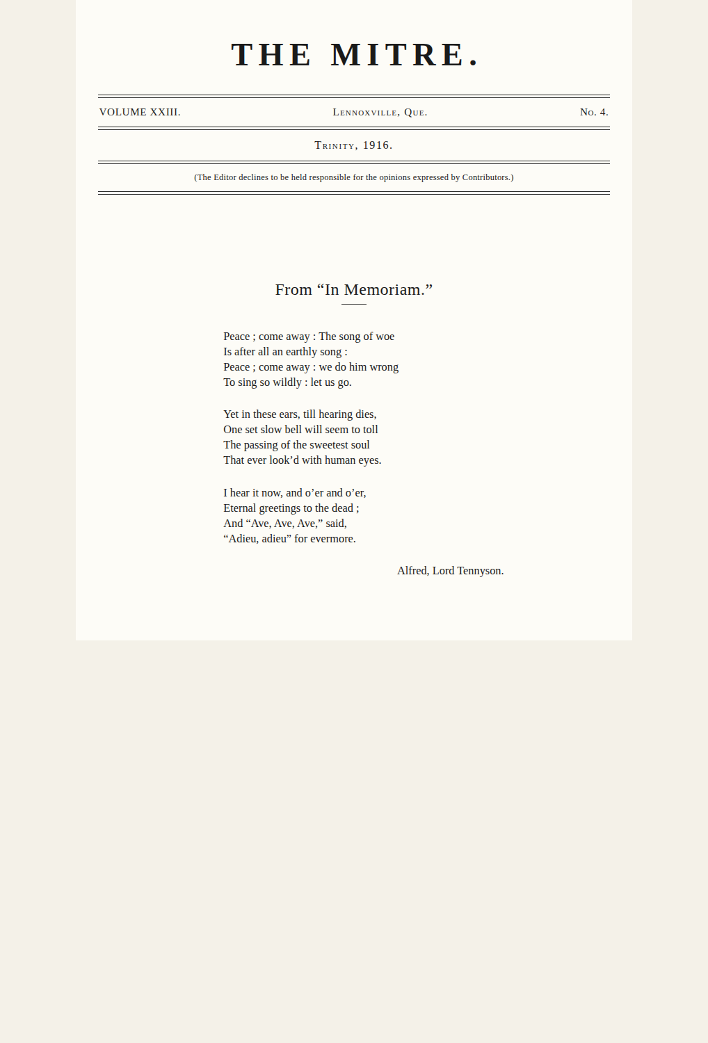THE MITRE.
VOLUME XXIII. Lennoxville, Que. No. 4.
Trinity, 1916.
(The Editor declines to be held responsible for the opinions expressed by Contributors.)
From “In Memoriam.”
Peace ; come away : The song of woe Is after all an earthly song : Peace ; come away : we do him wrong To sing so wildly : let us go.
Yet in these ears, till hearing dies, One set slow bell will seem to toll The passing of the sweetest soul That ever look’d with human eyes.
I hear it now, and o’er and o’er, Eternal greetings to the dead ; And “Ave, Ave, Ave,” said, “Adieu, adieu” for evermore.
Alfred, Lord Tennyson.